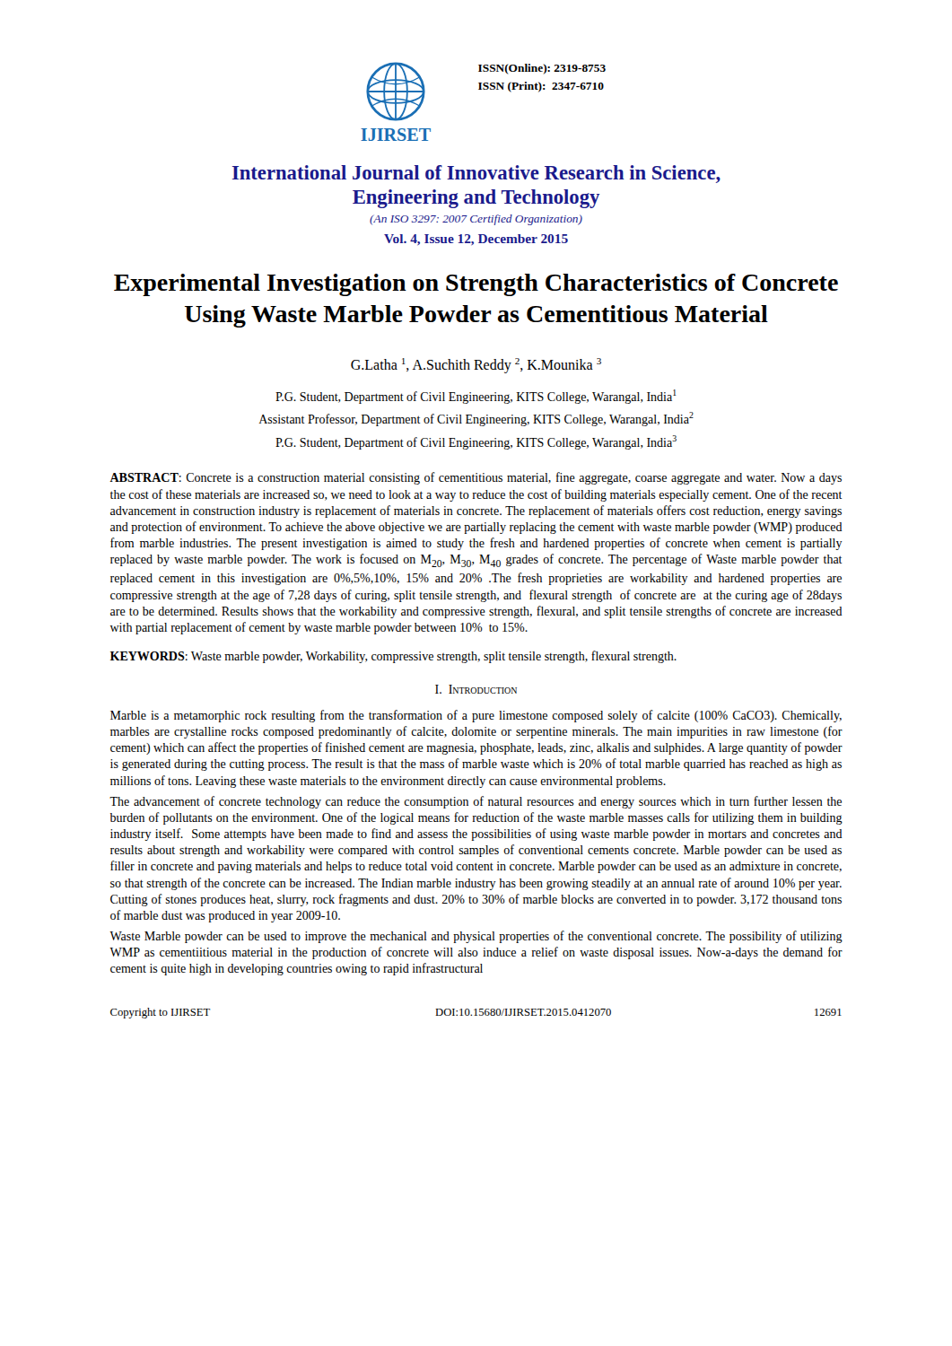IJIRSET
ISSN(Online): 2319-8753
ISSN (Print): 2347-6710
International Journal of Innovative Research in Science,
Engineering and Technology
(An ISO 3297: 2007 Certified Organization)
Vol. 4, Issue 12, December 2015
Experimental Investigation on Strength Characteristics of Concrete Using Waste Marble Powder as Cementitious Material
G.Latha 1, A.Suchith Reddy 2, K.Mounika 3
P.G. Student, Department of Civil Engineering, KITS College, Warangal, India1
Assistant Professor, Department of Civil Engineering, KITS College, Warangal, India2
P.G. Student, Department of Civil Engineering, KITS College, Warangal, India3
ABSTRACT: Concrete is a construction material consisting of cementitious material, fine aggregate, coarse aggregate and water. Now a days the cost of these materials are increased so, we need to look at a way to reduce the cost of building materials especially cement. One of the recent advancement in construction industry is replacement of materials in concrete. The replacement of materials offers cost reduction, energy savings and protection of environment. To achieve the above objective we are partially replacing the cement with waste marble powder (WMP) produced from marble industries. The present investigation is aimed to study the fresh and hardened properties of concrete when cement is partially replaced by waste marble powder. The work is focused on M20, M30, M40 grades of concrete. The percentage of Waste marble powder that replaced cement in this investigation are 0%,5%,10%, 15% and 20% .The fresh proprieties are workability and hardened properties are compressive strength at the age of 7,28 days of curing, split tensile strength, and flexural strength of concrete are at the curing age of 28days are to be determined. Results shows that the workability and compressive strength, flexural, and split tensile strengths of concrete are increased with partial replacement of cement by waste marble powder between 10% to 15%.
KEYWORDS: Waste marble powder, Workability, compressive strength, split tensile strength, flexural strength.
I. Introduction
Marble is a metamorphic rock resulting from the transformation of a pure limestone composed solely of calcite (100% CaCO3). Chemically, marbles are crystalline rocks composed predominantly of calcite, dolomite or serpentine minerals. The main impurities in raw limestone (for cement) which can affect the properties of finished cement are magnesia, phosphate, leads, zinc, alkalis and sulphides. A large quantity of powder is generated during the cutting process. The result is that the mass of marble waste which is 20% of total marble quarried has reached as high as millions of tons. Leaving these waste materials to the environment directly can cause environmental problems.
The advancement of concrete technology can reduce the consumption of natural resources and energy sources which in turn further lessen the burden of pollutants on the environment. One of the logical means for reduction of the waste marble masses calls for utilizing them in building industry itself. Some attempts have been made to find and assess the possibilities of using waste marble powder in mortars and concretes and results about strength and workability were compared with control samples of conventional cements concrete. Marble powder can be used as filler in concrete and paving materials and helps to reduce total void content in concrete. Marble powder can be used as an admixture in concrete, so that strength of the concrete can be increased. The Indian marble industry has been growing steadily at an annual rate of around 10% per year. Cutting of stones produces heat, slurry, rock fragments and dust. 20% to 30% of marble blocks are converted in to powder. 3,172 thousand tons of marble dust was produced in year 2009-10.
Waste Marble powder can be used to improve the mechanical and physical properties of the conventional concrete. The possibility of utilizing WMP as cementiitious material in the production of concrete will also induce a relief on waste disposal issues. Now-a-days the demand for cement is quite high in developing countries owing to rapid infrastructural
Copyright to IJIRSET DOI:10.15680/IJIRSET.2015.0412070 12691